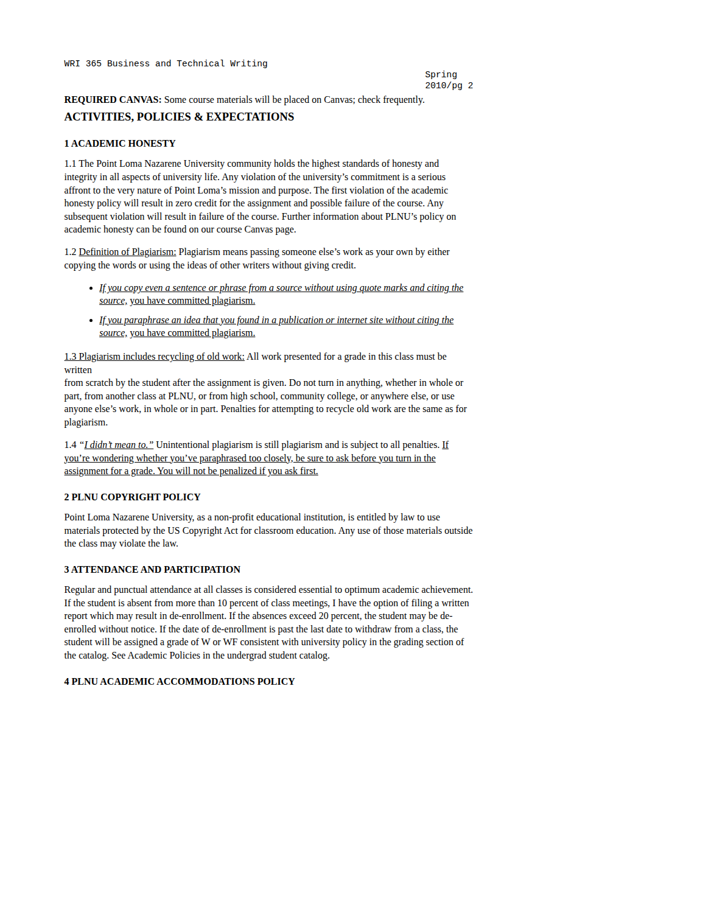WRI 365 Business and Technical Writing Spring 2010/pg 2
REQUIRED CANVAS: Some course materials will be placed on Canvas; check frequently.
ACTIVITIES, POLICIES & EXPECTATIONS
1 ACADEMIC HONESTY
1.1 The Point Loma Nazarene University community holds the highest standards of honesty and integrity in all aspects of university life. Any violation of the university’s commitment is a serious affront to the very nature of Point Loma’s mission and purpose. The first violation of the academic honesty policy will result in zero credit for the assignment and possible failure of the course. Any subsequent violation will result in failure of the course. Further information about PLNU’s policy on academic honesty can be found on our course Canvas page.
1.2 Definition of Plagiarism: Plagiarism means passing someone else’s work as your own by either copying the words or using the ideas of other writers without giving credit.
If you copy even a sentence or phrase from a source without using quote marks and citing the source, you have committed plagiarism.
If you paraphrase an idea that you found in a publication or internet site without citing the source, you have committed plagiarism.
1.3 Plagiarism includes recycling of old work: All work presented for a grade in this class must be written
from scratch by the student after the assignment is given. Do not turn in anything, whether in whole or part, from another class at PLNU, or from high school, community college, or anywhere else, or use anyone else’s work, in whole or in part. Penalties for attempting to recycle old work are the same as for plagiarism.
1.4 “I didn’t mean to.” Unintentional plagiarism is still plagiarism and is subject to all penalties. If you’re wondering whether you’ve paraphrased too closely, be sure to ask before you turn in the assignment for a grade. You will not be penalized if you ask first.
2 PLNU COPYRIGHT POLICY
Point Loma Nazarene University, as a non-profit educational institution, is entitled by law to use materials protected by the US Copyright Act for classroom education. Any use of those materials outside the class may violate the law.
3 ATTENDANCE AND PARTICIPATION
Regular and punctual attendance at all classes is considered essential to optimum academic achievement. If the student is absent from more than 10 percent of class meetings, I have the option of filing a written report which may result in de-enrollment. If the absences exceed 20 percent, the student may be de-enrolled without notice. If the date of de-enrollment is past the last date to withdraw from a class, the student will be assigned a grade of W or WF consistent with university policy in the grading section of the catalog. See Academic Policies in the undergrad student catalog.
4 PLNU ACADEMIC ACCOMMODATIONS POLICY